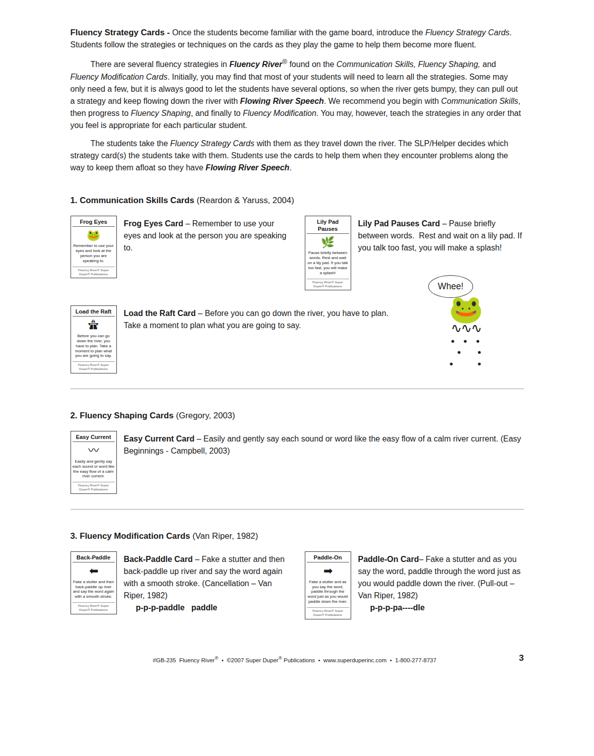Fluency Strategy Cards -
Once the students become familiar with the game board, introduce the Fluency Strategy Cards. Students follow the strategies or techniques on the cards as they play the game to help them become more fluent.
There are several fluency strategies in Fluency River® found on the Communication Skills, Fluency Shaping, and Fluency Modification Cards. Initially, you may find that most of your students will need to learn all the strategies. Some may only need a few, but it is always good to let the students have several options, so when the river gets bumpy, they can pull out a strategy and keep flowing down the river with Flowing River Speech. We recommend you begin with Communication Skills, then progress to Fluency Shaping, and finally to Fluency Modification. You may, however, teach the strategies in any order that you feel is appropriate for each particular student.
The students take the Fluency Strategy Cards with them as they travel down the river. The SLP/Helper decides which strategy card(s) the students take with them. Students use the cards to help them when they encounter problems along the way to keep them afloat so they have Flowing River Speech.
1. Communication Skills Cards (Reardon & Yaruss, 2004)
Frog Eyes 🐸 Remember to use your eyes and look at the person you are speaking to. Fluency River® Super Duper® Publications
Frog Eyes Card – Remember to use your eyes and look at the person you are speaking to.
Lily Pad Pauses 🌿 Pause briefly between words. Rest and wait on a lily pad. If you talk too fast, you will make a splash! Fluency River® Super Duper® Publications
Lily Pad Pauses Card – Pause briefly between words. Rest and wait on a lily pad. If you talk too fast, you will make a splash!
Whee!
🐸
∿∿∿
• • •
• •
• •
Load the Raft 🛣 Before you can go down the river, you have to plan. Take a moment to plan what you are going to say. Fluency River® Super Duper® Publications
Load the Raft Card – Before you can go down the river, you have to plan. Take a moment to plan what you are going to say.
2. Fluency Shaping Cards (Gregory, 2003)
Easy Current 〰 Easily and gently say each sound or word like the easy flow of a calm river current. Fluency River® Super Duper® Publications
Easy Current Card – Easily and gently say each sound or word like the easy flow of a calm river current. (Easy Beginnings - Campbell, 2003)
3. Fluency Modification Cards (Van Riper, 1982)
Back-Paddle ⬅ Fake a stutter and then back-paddle up river and say the word again with a smooth stroke. Fluency River® Super Duper® Publications
Back-Paddle Card – Fake a stutter and then back-paddle up river and say the word again with a smooth stroke. (Cancellation – Van Riper, 1982)
p-p-p-paddle paddle
Paddle-On ➡ Fake a stutter and as you say the word, paddle through the word just as you would paddle down the river. Fluency River® Super Duper® Publications
Paddle-On Card– Fake a stutter and as you say the word, paddle through the word just as you would paddle down the river. (Pull-out – Van Riper, 1982)
p-p-p-pa----dle
3 #GB-235 Fluency River® • ©2007 Super Duper® Publications • www.superduperinc.com • 1-800-277-8737